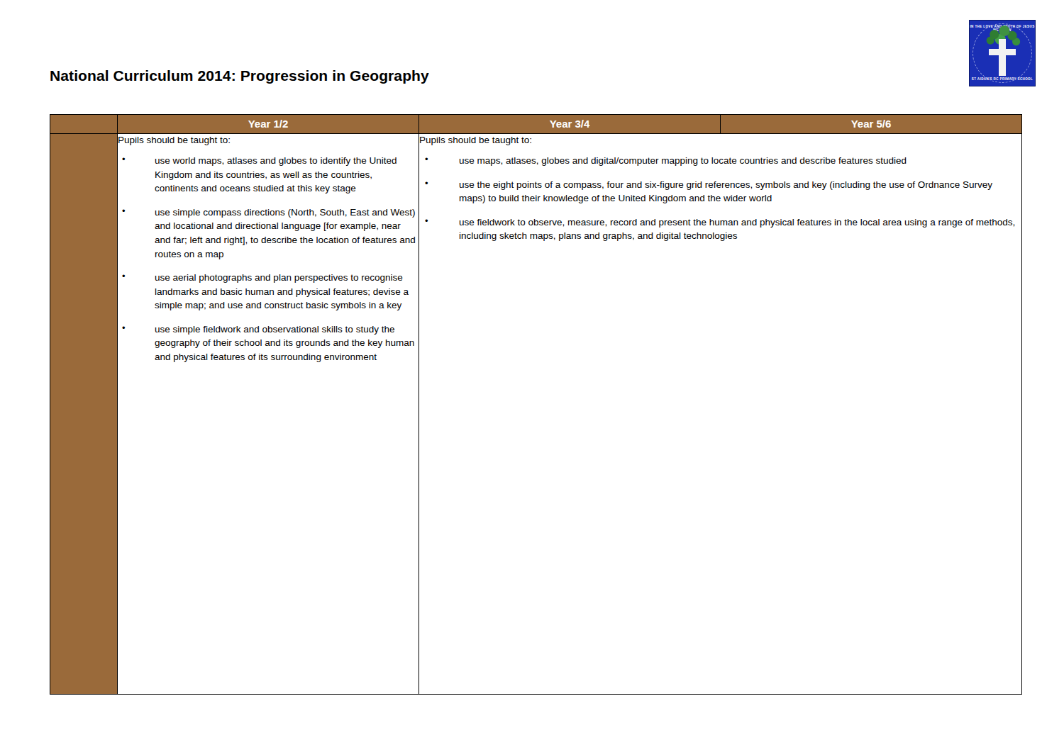IN THE LOVE AND TRUTH OF JESUS WE GROW
ST AIDAN'S RC PRIMARY SCHOOL
National Curriculum 2014: Progression in Geography
| | Year 1/2 | Year 3/4 | Year 5/6 |
| --- | --- | --- | --- |
| | Pupils should be taught to: use world maps, atlases and globes to identify the United Kingdom and its countries, as well as the countries, continents and oceans studied at this key stage use simple compass directions (North, South, East and West) and locational and directional language [for example, near and far; left and right], to describe the location of features and routes on a map use aerial photographs and plan perspectives to recognise landmarks and basic human and physical features; devise a simple map; and use and construct basic symbols in a key use simple fieldwork and observational skills to study the geography of their school and its grounds and the key human and physical features of its surrounding environment | Pupils should be taught to: use maps, atlases, globes and digital/computer mapping to locate countries and describe features studied use the eight points of a compass, four and six-figure grid references, symbols and key (including the use of Ordnance Survey maps) to build their knowledge of the United Kingdom and the wider world use fieldwork to observe, measure, record and present the human and physical features in the local area using a range of methods, including sketch maps, plans and graphs, and digital technologies |